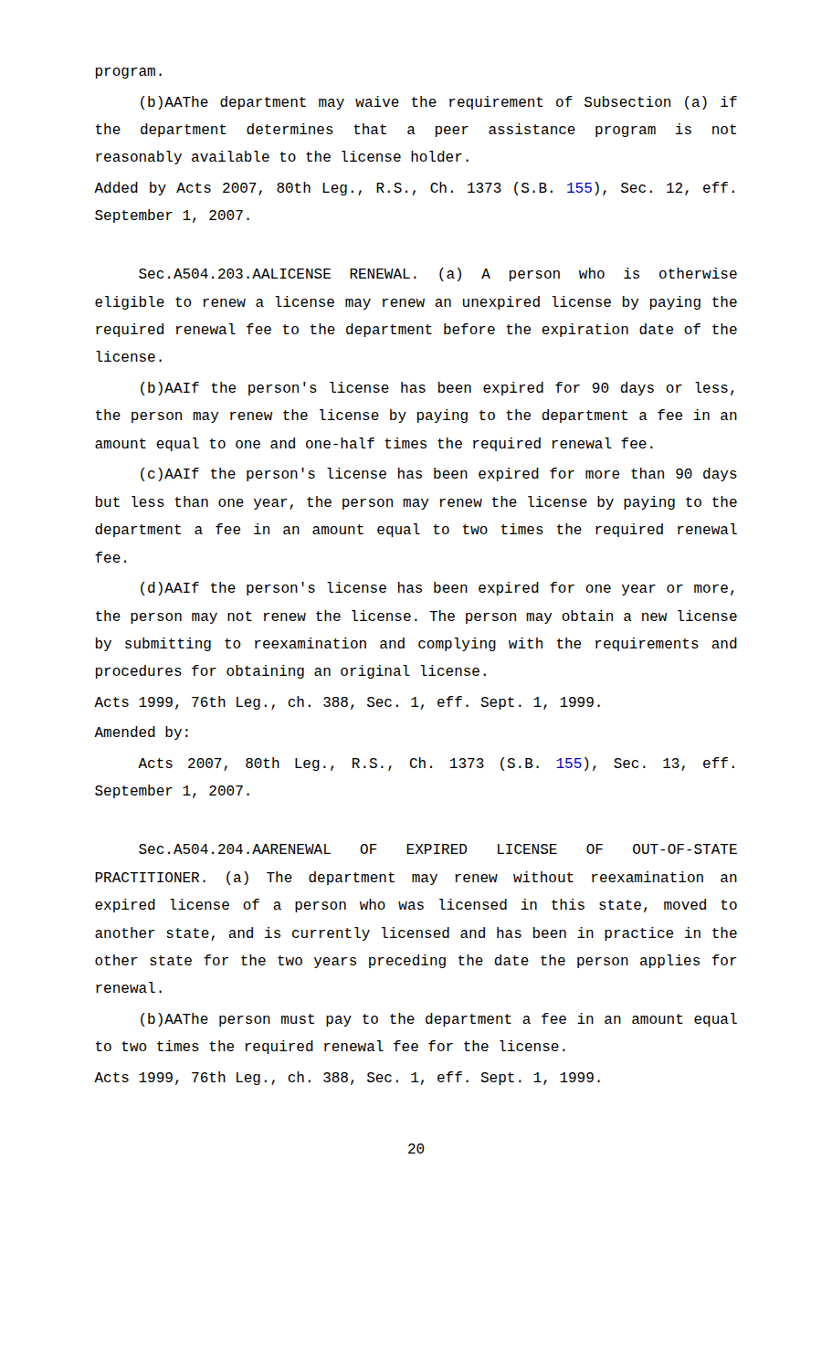program.
(b)AAThe department may waive the requirement of Subsection (a) if the department determines that a peer assistance program is not reasonably available to the license holder.
Added by Acts 2007, 80th Leg., R.S., Ch. 1373 (S.B. 155), Sec. 12, eff. September 1, 2007.
Sec.A504.203.AALICENSE RENEWAL. (a) A person who is otherwise eligible to renew a license may renew an unexpired license by paying the required renewal fee to the department before the expiration date of the license.
(b)AAIf the person's license has been expired for 90 days or less, the person may renew the license by paying to the department a fee in an amount equal to one and one-half times the required renewal fee.
(c)AAIf the person's license has been expired for more than 90 days but less than one year, the person may renew the license by paying to the department a fee in an amount equal to two times the required renewal fee.
(d)AAIf the person's license has been expired for one year or more, the person may not renew the license. The person may obtain a new license by submitting to reexamination and complying with the requirements and procedures for obtaining an original license.
Acts 1999, 76th Leg., ch. 388, Sec. 1, eff. Sept. 1, 1999.
Amended by:
Acts 2007, 80th Leg., R.S., Ch. 1373 (S.B. 155), Sec. 13, eff. September 1, 2007.
Sec.A504.204.AARENEWAL OF EXPIRED LICENSE OF OUT-OF-STATE PRACTITIONER. (a) The department may renew without reexamination an expired license of a person who was licensed in this state, moved to another state, and is currently licensed and has been in practice in the other state for the two years preceding the date the person applies for renewal.
(b)AAThe person must pay to the department a fee in an amount equal to two times the required renewal fee for the license.
Acts 1999, 76th Leg., ch. 388, Sec. 1, eff. Sept. 1, 1999.
20